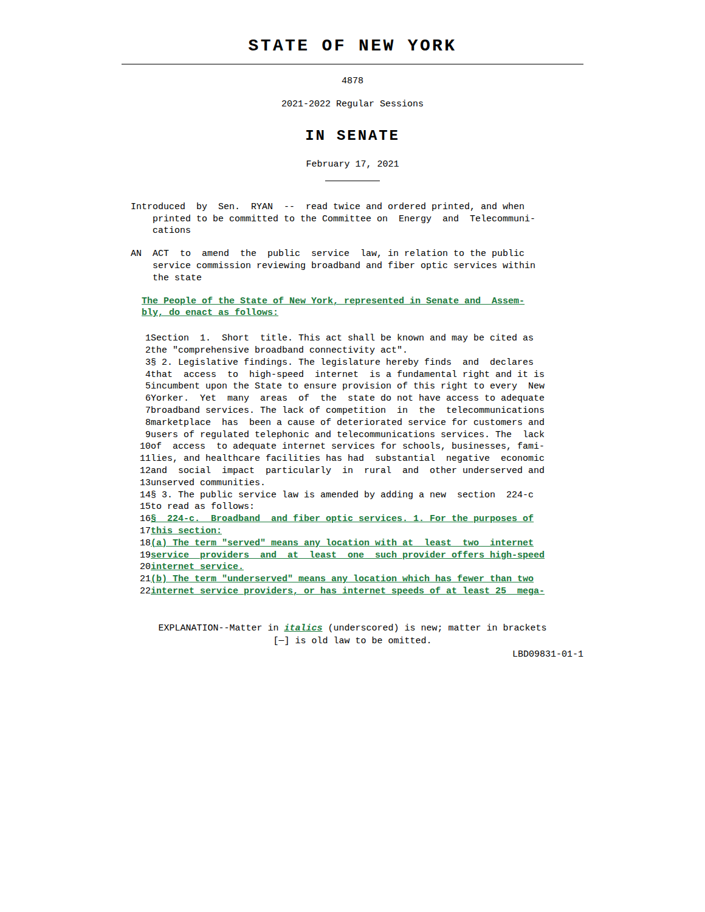STATE OF NEW YORK
4878
2021-2022 Regular Sessions
IN SENATE
February 17, 2021
Introduced by Sen. RYAN -- read twice and ordered printed, and when printed to be committed to the Committee on Energy and Telecommuni- cations
AN ACT to amend the public service law, in relation to the public service commission reviewing broadband and fiber optic services within the state
The People of the State of New York, represented in Senate and Assem-
bly, do enact as follows:
| 1 | Section 1. Short title. This act shall be known and may be cited as |
| 2 | the "comprehensive broadband connectivity act". |
| 3 | § 2. Legislative findings. The legislature hereby finds and declares |
| 4 | that access to high-speed internet is a fundamental right and it is |
| 5 | incumbent upon the State to ensure provision of this right to every New |
| 6 | Yorker. Yet many areas of the state do not have access to adequate |
| 7 | broadband services. The lack of competition in the telecommunications |
| 8 | marketplace has been a cause of deteriorated service for customers and |
| 9 | users of regulated telephonic and telecommunications services. The lack |
| 10 | of access to adequate internet services for schools, businesses, fami- |
| 11 | lies, and healthcare facilities has had substantial negative economic |
| 12 | and social impact particularly in rural and other underserved and |
| 13 | unserved communities. |
| 14 | § 3. The public service law is amended by adding a new section 224-c |
| 15 | to read as follows: |
| 16 | § 224-c. Broadband and fiber optic services. 1. For the purposes of |
| 17 | this section: |
| 18 | (a) The term "served" means any location with at least two internet |
| 19 | service providers and at least one such provider offers high-speed |
| 20 | internet service. |
| 21 | (b) The term "underserved" means any location which has fewer than two |
| 22 | internet service providers, or has internet speeds of at least 25 mega- |
EXPLANATION--Matter in italics (underscored) is new; matter in brackets
[ ] is old law to be omitted.
LBD09831-01-1